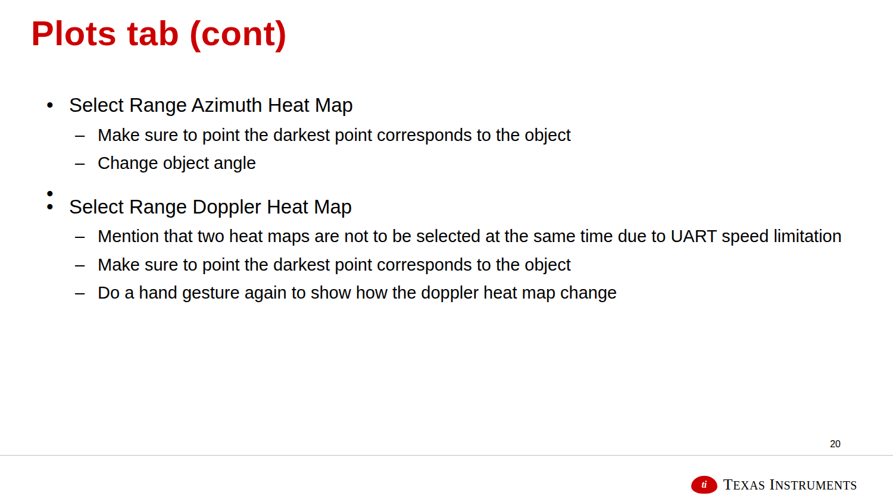Plots tab (cont)
Select Range Azimuth Heat Map
Make sure to point the darkest point corresponds to the object
Change object angle
Select Range Doppler Heat Map
Mention that two heat maps are not to be selected at the same time due to UART speed limitation
Make sure to point the darkest point corresponds to the object
Do a hand gesture again to show how the doppler heat map change
20
TEXAS INSTRUMENTS